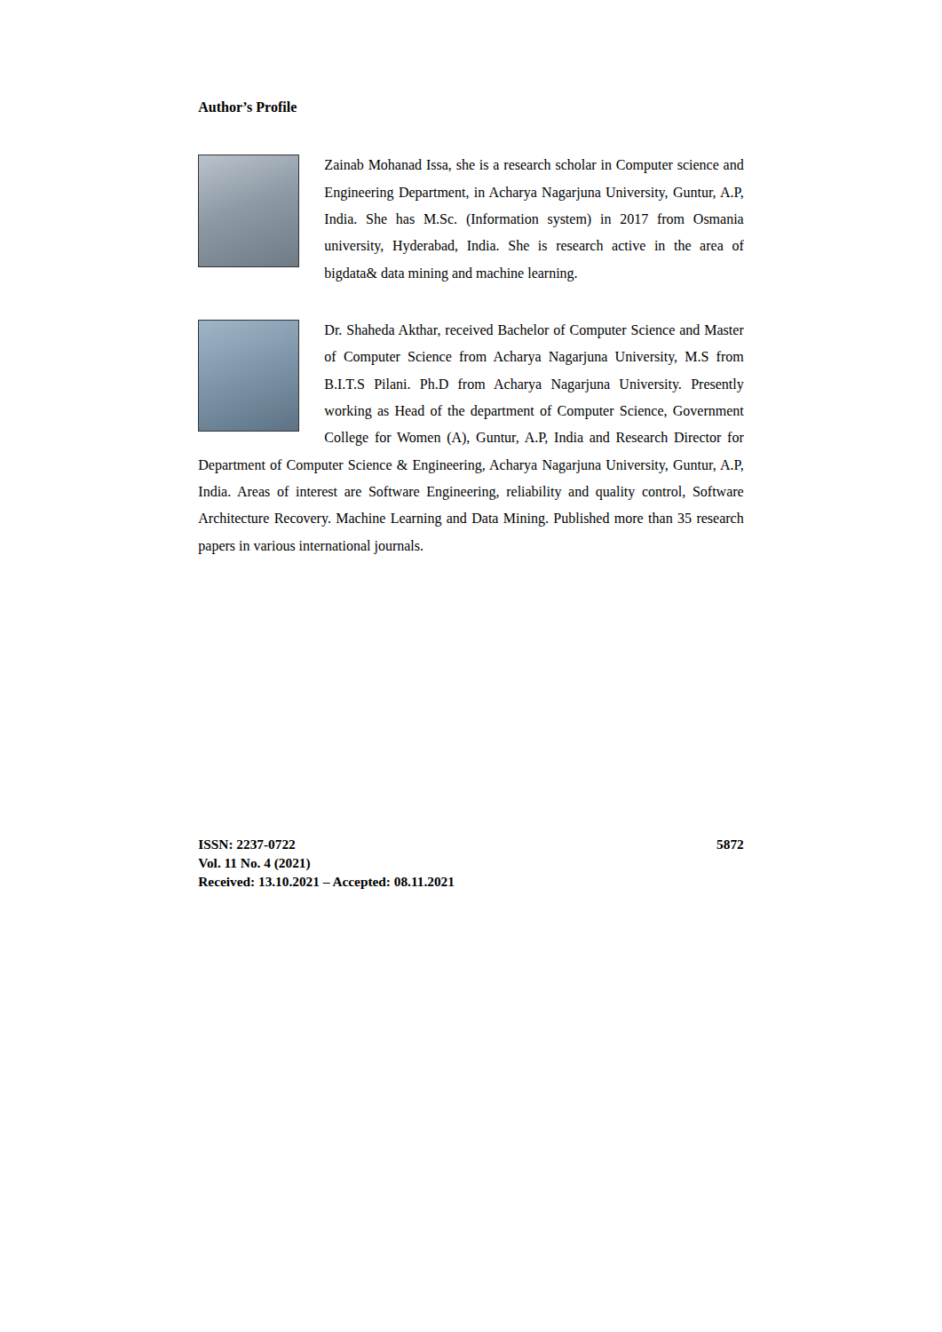Author’s Profile
Zainab Mohanad Issa, she is a research scholar in Computer science and Engineering Department, in Acharya Nagarjuna University, Guntur, A.P, India. She has M.Sc. (Information system) in 2017 from Osmania university, Hyderabad, India. She is research active in the area of bigdata& data mining and machine learning.
Dr. Shaheda Akthar, received Bachelor of Computer Science and Master of Computer Science from Acharya Nagarjuna University, M.S from B.I.T.S Pilani. Ph.D from Acharya Nagarjuna University. Presently working as Head of the department of Computer Science, Government College for Women (A), Guntur, A.P, India and Research Director for Department of Computer Science & Engineering, Acharya Nagarjuna University, Guntur, A.P, India. Areas of interest are Software Engineering, reliability and quality control, Software Architecture Recovery. Machine Learning and Data Mining. Published more than 35 research papers in various international journals.
ISSN: 2237-0722
5872
Vol. 11 No. 4 (2021)
Received: 13.10.2021 – Accepted: 08.11.2021